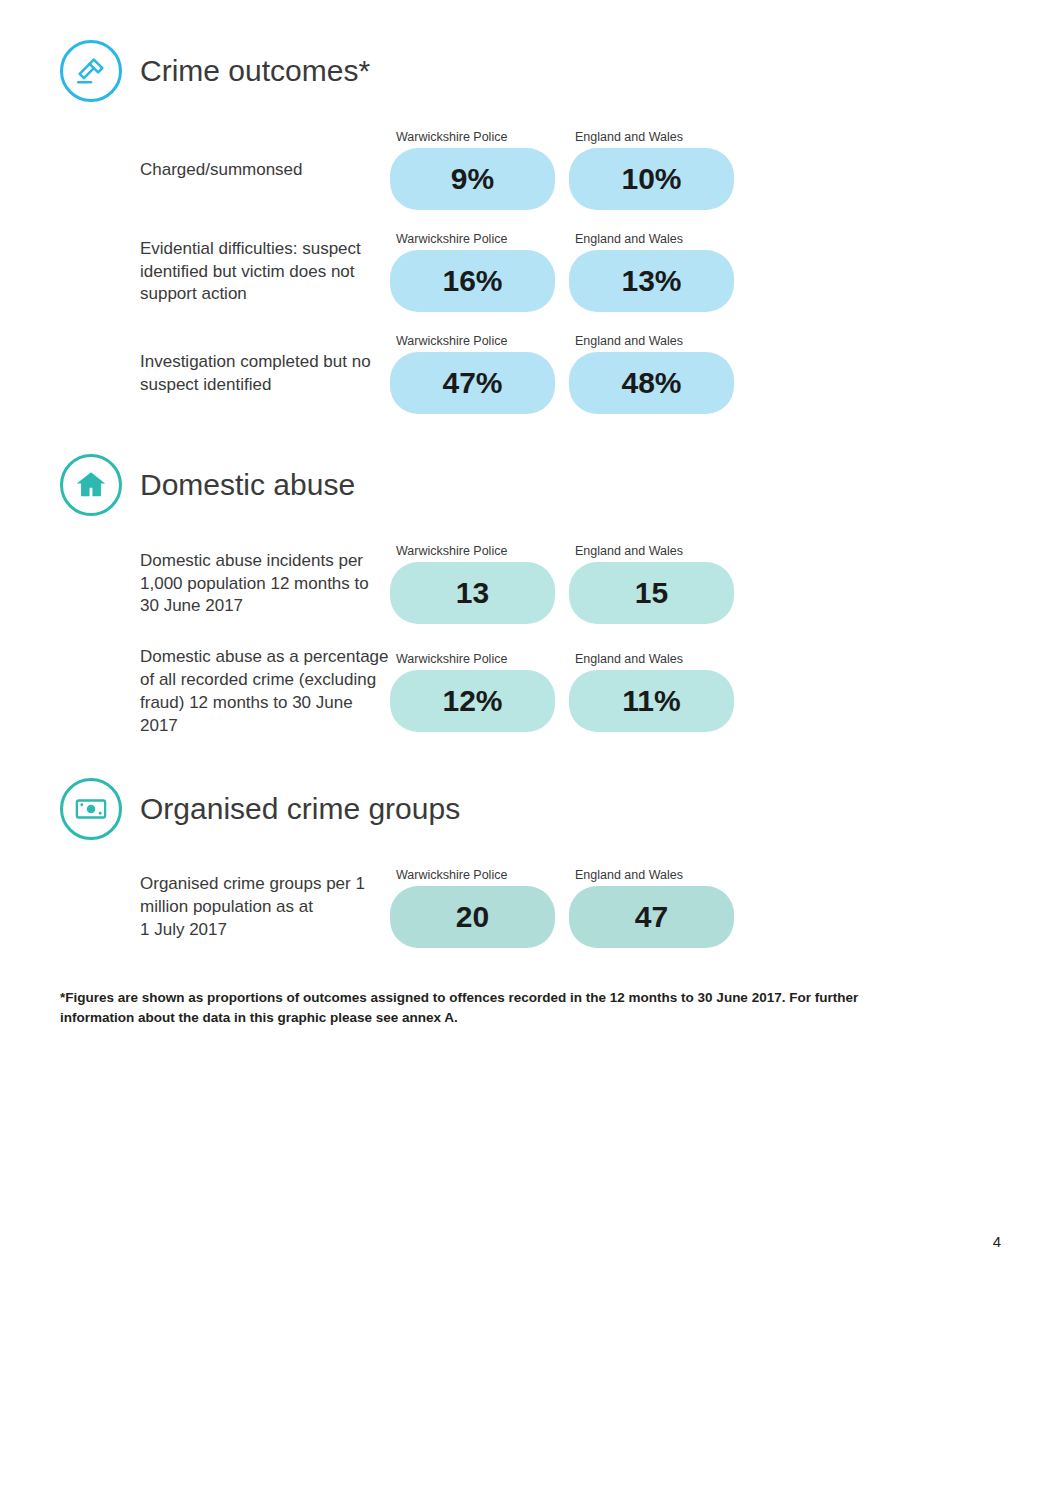Crime outcomes*
Charged/summonsed
Warwickshire Police
9%
England and Wales
10%
Evidential difficulties: suspect identified but victim does not support action
Warwickshire Police
16%
England and Wales
13%
Investigation completed but no suspect identified
Warwickshire Police
47%
England and Wales
48%
Domestic abuse
Domestic abuse incidents per 1,000 population 12 months to
30 June 2017
Warwickshire Police
13
England and Wales
15
Domestic abuse as a percentage of all recorded crime (excluding fraud) 12 months to 30 June 2017
Warwickshire Police
12%
England and Wales
11%
Organised crime groups
Organised crime groups per 1 million population as at
1 July 2017
Warwickshire Police
20
England and Wales
47
*Figures are shown as proportions of outcomes assigned to offences recorded in the 12 months to 30 June 2017. For further information about the data in this graphic please see annex A.
4